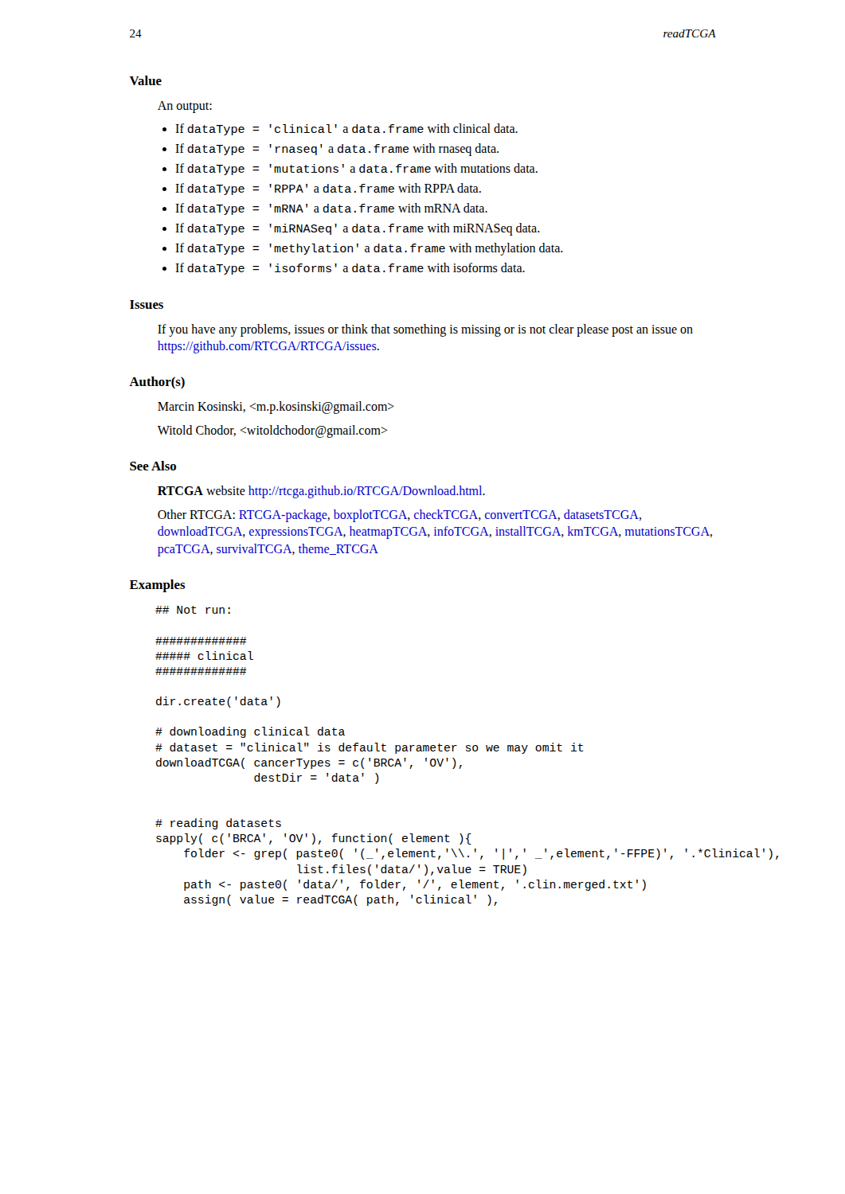24 readTCGA
Value
An output:
If dataType = 'clinical' a data.frame with clinical data.
If dataType = 'rnaseq' a data.frame with rnaseq data.
If dataType = 'mutations' a data.frame with mutations data.
If dataType = 'RPPA' a data.frame with RPPA data.
If dataType = 'mRNA' a data.frame with mRNA data.
If dataType = 'miRNASeq' a data.frame with miRNASeq data.
If dataType = 'methylation' a data.frame with methylation data.
If dataType = 'isoforms' a data.frame with isoforms data.
Issues
If you have any problems, issues or think that something is missing or is not clear please post an issue on https://github.com/RTCGA/RTCGA/issues.
Author(s)
Marcin Kosinski, <m.p.kosinski@gmail.com>
Witold Chodor, <witoldchodor@gmail.com>
See Also
RTCGA website http://rtcga.github.io/RTCGA/Download.html.
Other RTCGA: RTCGA-package, boxplotTCGA, checkTCGA, convertTCGA, datasetsTCGA, downloadTCGA, expressionsTCGA, heatmapTCGA, infoTCGA, installTCGA, kmTCGA, mutationsTCGA, pcaTCGA, survivalTCGA, theme_RTCGA
Examples
## Not run: 

#############
##### clinical
#############

dir.create('data')

# downloading clinical data
# dataset = "clinical" is default parameter so we may omit it
downloadTCGA( cancerTypes = c('BRCA', 'OV'),
              destDir = 'data' )


# reading datasets
sapply( c('BRCA', 'OV'), function( element ){
    folder <- grep( paste0( '(_',element,'\\.', '|',' _',element,'-FFPE)', '.*Clinical'),
                    list.files('data/'),value = TRUE)
    path <- paste0( 'data/', folder, '/', element, '.clin.merged.txt')
    assign( value = readTCGA( path, 'clinical' ),